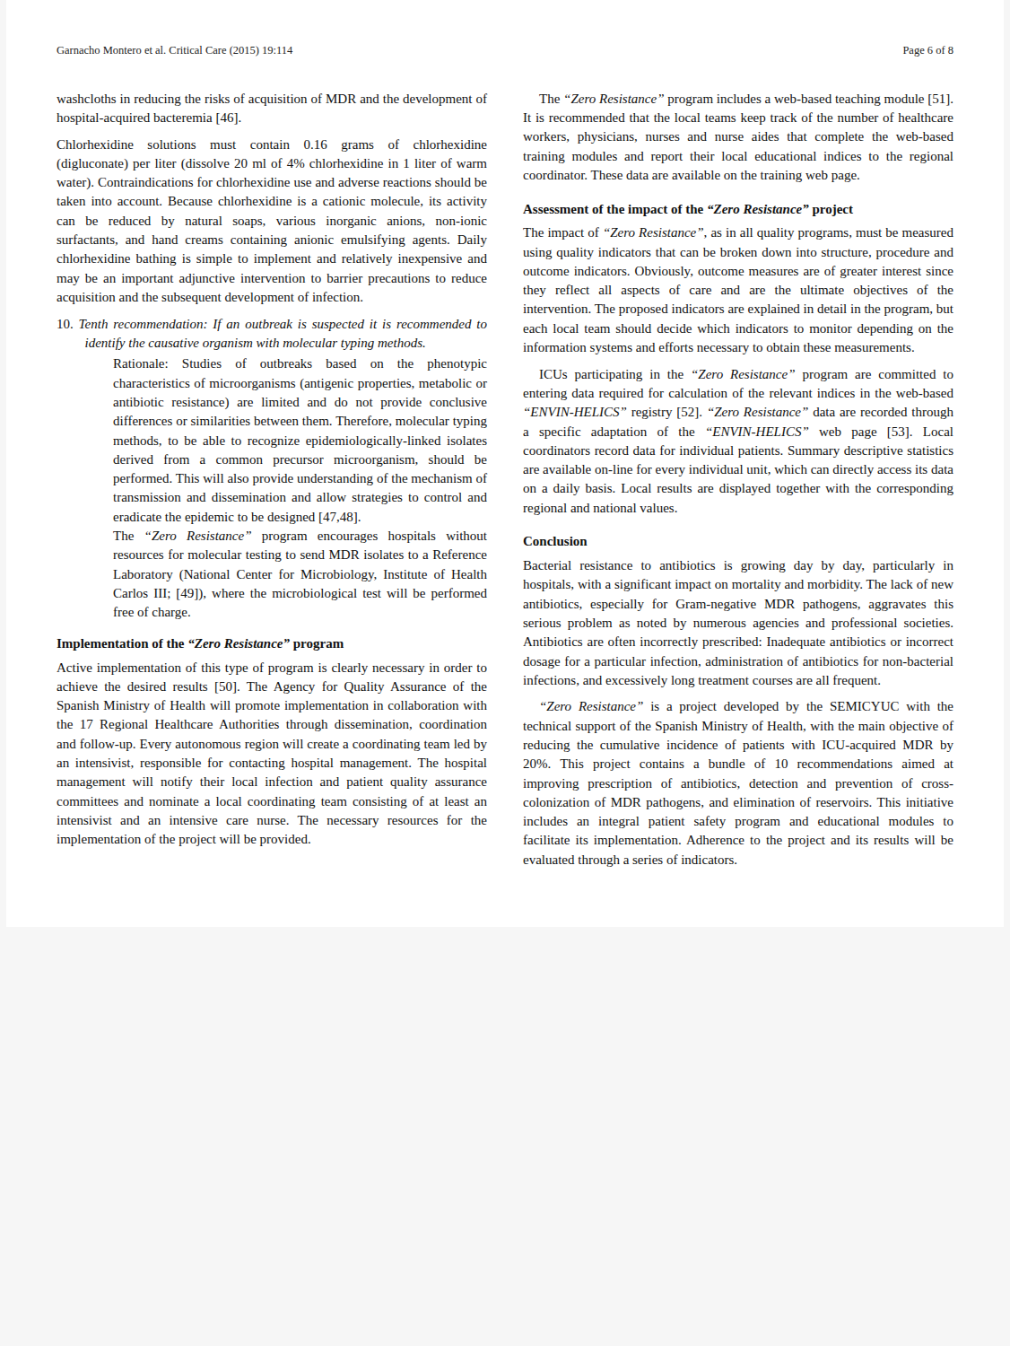Garnacho Montero et al. Critical Care (2015) 19:114 Page 6 of 8
washcloths in reducing the risks of acquisition of MDR and the development of hospital-acquired bacteremia [46].
Chlorhexidine solutions must contain 0.16 grams of chlorhexidine (digluconate) per liter (dissolve 20 ml of 4% chlorhexidine in 1 liter of warm water). Contraindications for chlorhexidine use and adverse reactions should be taken into account. Because chlorhexidine is a cationic molecule, its activity can be reduced by natural soaps, various inorganic anions, non-ionic surfactants, and hand creams containing anionic emulsifying agents. Daily chlorhexidine bathing is simple to implement and relatively inexpensive and may be an important adjunctive intervention to barrier precautions to reduce acquisition and the subsequent development of infection.
10. Tenth recommendation: If an outbreak is suspected it is recommended to identify the causative organism with molecular typing methods. Rationale: Studies of outbreaks based on the phenotypic characteristics of microorganisms (antigenic properties, metabolic or antibiotic resistance) are limited and do not provide conclusive differences or similarities between them. Therefore, molecular typing methods, to be able to recognize epidemiologically-linked isolates derived from a common precursor microorganism, should be performed. This will also provide understanding of the mechanism of transmission and dissemination and allow strategies to control and eradicate the epidemic to be designed [47,48]. The “Zero Resistance” program encourages hospitals without resources for molecular testing to send MDR isolates to a Reference Laboratory (National Center for Microbiology, Institute of Health Carlos III; [49]), where the microbiological test will be performed free of charge.
Implementation of the “Zero Resistance” program
Active implementation of this type of program is clearly necessary in order to achieve the desired results [50]. The Agency for Quality Assurance of the Spanish Ministry of Health will promote implementation in collaboration with the 17 Regional Healthcare Authorities through dissemination, coordination and follow-up. Every autonomous region will create a coordinating team led by an intensivist, responsible for contacting hospital management. The hospital management will notify their local infection and patient quality assurance committees and nominate a local coordinating team consisting of at least an intensivist and an intensive care nurse. The necessary resources for the implementation of the project will be provided.
The “Zero Resistance” program includes a web-based teaching module [51]. It is recommended that the local teams keep track of the number of healthcare workers, physicians, nurses and nurse aides that complete the web-based training modules and report their local educational indices to the regional coordinator. These data are available on the training web page.
Assessment of the impact of the “Zero Resistance” project
The impact of “Zero Resistance”, as in all quality programs, must be measured using quality indicators that can be broken down into structure, procedure and outcome indicators. Obviously, outcome measures are of greater interest since they reflect all aspects of care and are the ultimate objectives of the intervention. The proposed indicators are explained in detail in the program, but each local team should decide which indicators to monitor depending on the information systems and efforts necessary to obtain these measurements.
ICUs participating in the “Zero Resistance” program are committed to entering data required for calculation of the relevant indices in the web-based “ENVIN-HELICS” registry [52]. “Zero Resistance” data are recorded through a specific adaptation of the “ENVIN-HELICS” web page [53]. Local coordinators record data for individual patients. Summary descriptive statistics are available on-line for every individual unit, which can directly access its data on a daily basis. Local results are displayed together with the corresponding regional and national values.
Conclusion
Bacterial resistance to antibiotics is growing day by day, particularly in hospitals, with a significant impact on mortality and morbidity. The lack of new antibiotics, especially for Gram-negative MDR pathogens, aggravates this serious problem as noted by numerous agencies and professional societies. Antibiotics are often incorrectly prescribed: Inadequate antibiotics or incorrect dosage for a particular infection, administration of antibiotics for non-bacterial infections, and excessively long treatment courses are all frequent.
“Zero Resistance” is a project developed by the SEMICYUC with the technical support of the Spanish Ministry of Health, with the main objective of reducing the cumulative incidence of patients with ICU-acquired MDR by 20%. This project contains a bundle of 10 recommendations aimed at improving prescription of antibiotics, detection and prevention of cross-colonization of MDR pathogens, and elimination of reservoirs. This initiative includes an integral patient safety program and educational modules to facilitate its implementation. Adherence to the project and its results will be evaluated through a series of indicators.